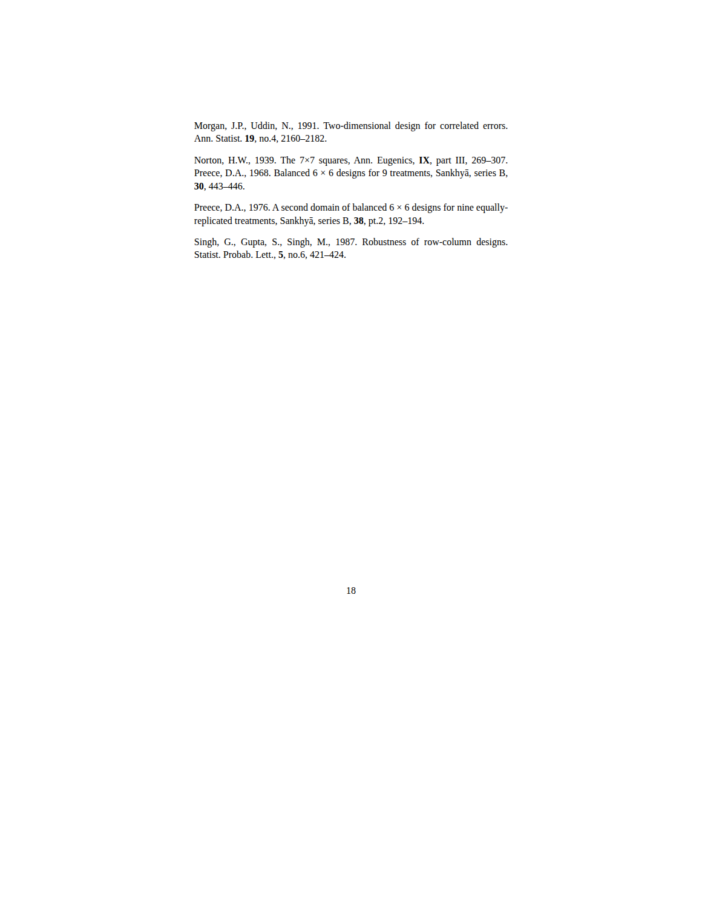Morgan, J.P., Uddin, N., 1991. Two-dimensional design for correlated errors. Ann. Statist. 19, no.4, 2160–2182.
Norton, H.W., 1939. The 7×7 squares, Ann. Eugenics, IX, part III, 269–307. Preece, D.A., 1968. Balanced 6 × 6 designs for 9 treatments, Sankhyā, series B, 30, 443–446.
Preece, D.A., 1976. A second domain of balanced 6 × 6 designs for nine equally-replicated treatments, Sankhyā, series B, 38, pt.2, 192–194.
Singh, G., Gupta, S., Singh, M., 1987. Robustness of row-column designs. Statist. Probab. Lett., 5, no.6, 421–424.
18